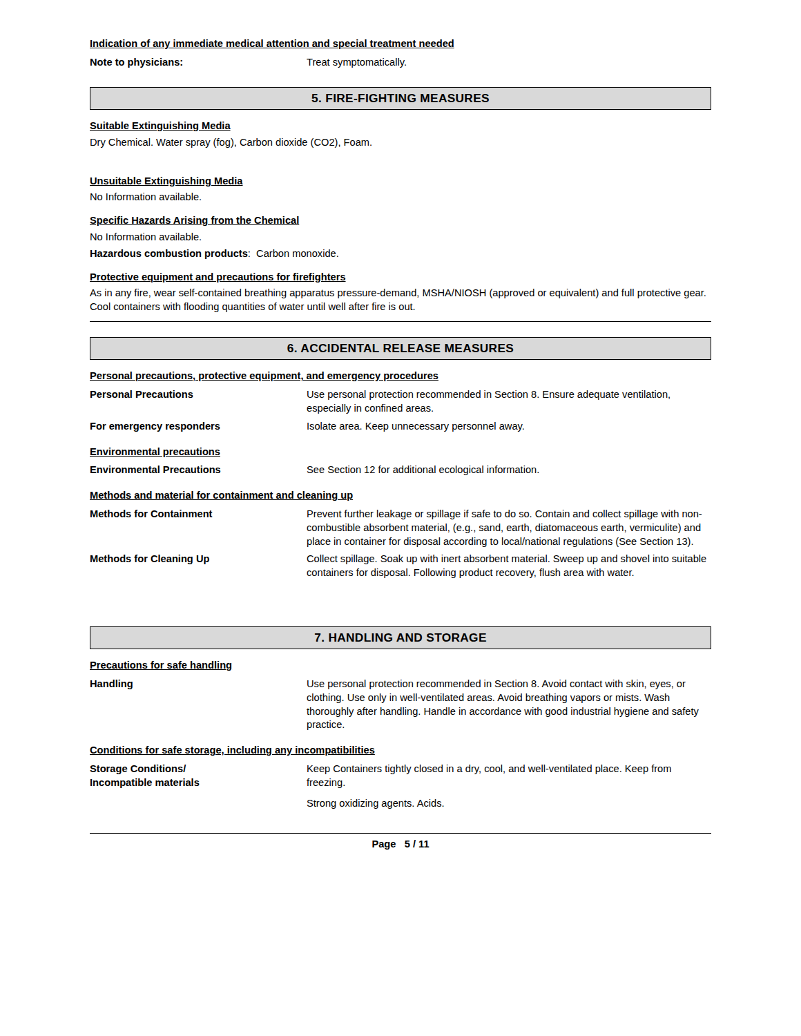Indication of any immediate medical attention and special treatment needed
| Note to physicians: | Treat symptomatically. |
5. FIRE-FIGHTING MEASURES
Suitable Extinguishing Media
Dry Chemical. Water spray (fog), Carbon dioxide (CO2), Foam.
Unsuitable Extinguishing Media
No Information available.
Specific Hazards Arising from the Chemical
No Information available.
Hazardous combustion products: Carbon monoxide.
Protective equipment and precautions for firefighters
As in any fire, wear self-contained breathing apparatus pressure-demand, MSHA/NIOSH (approved or equivalent) and full protective gear. Cool containers with flooding quantities of water until well after fire is out.
6. ACCIDENTAL RELEASE MEASURES
Personal precautions, protective equipment, and emergency procedures
| Personal Precautions | Use personal protection recommended in Section 8. Ensure adequate ventilation, especially in confined areas. |
| For emergency responders | Isolate area. Keep unnecessary personnel away. |
Environmental precautions
| Environmental Precautions | See Section 12 for additional ecological information. |
Methods and material for containment and cleaning up
| Methods for Containment | Prevent further leakage or spillage if safe to do so. Contain and collect spillage with non-combustible absorbent material, (e.g., sand, earth, diatomaceous earth, vermiculite) and place in container for disposal according to local/national regulations (See Section 13). |
| Methods for Cleaning Up | Collect spillage. Soak up with inert absorbent material. Sweep up and shovel into suitable containers for disposal. Following product recovery, flush area with water. |
7. HANDLING AND STORAGE
Precautions for safe handling
| Handling | Use personal protection recommended in Section 8. Avoid contact with skin, eyes, or clothing. Use only in well-ventilated areas. Avoid breathing vapors or mists. Wash thoroughly after handling. Handle in accordance with good industrial hygiene and safety practice. |
Conditions for safe storage, including any incompatibilities
| Storage Conditions/ Incompatible materials | Keep Containers tightly closed in a dry, cool, and well-ventilated place. Keep from freezing. Strong oxidizing agents. Acids. |
Page 5 / 11